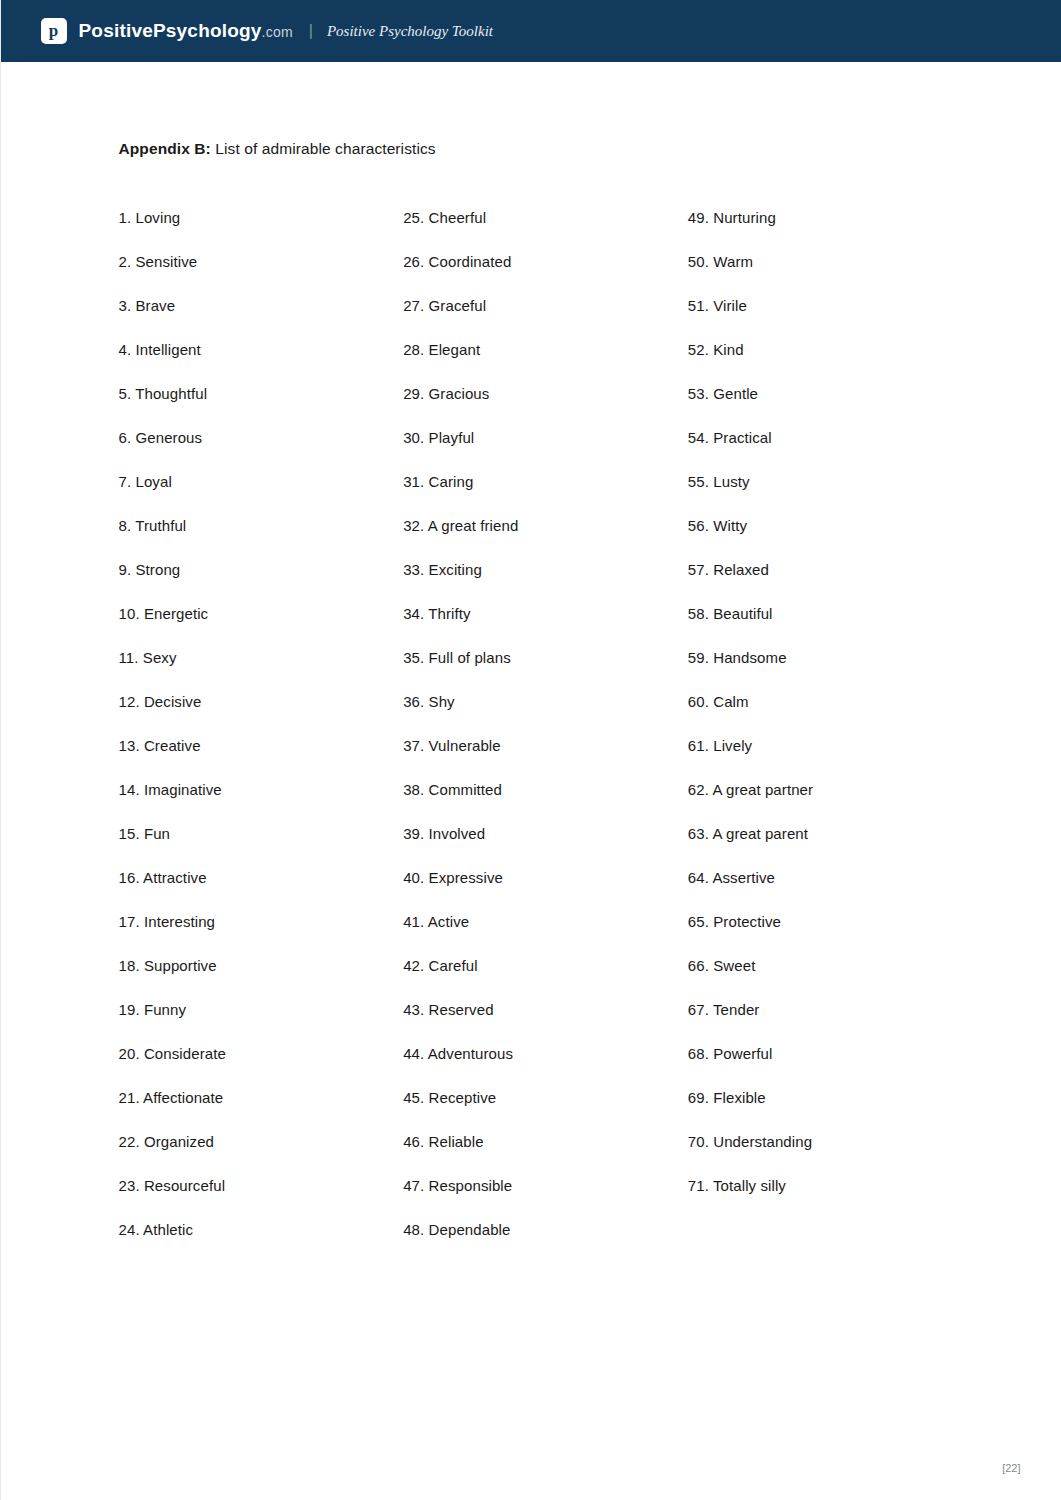p PositivePsychology.com
| Positive Psychology Toolkit
Appendix B: List of admirable characteristics
1. Loving
2. Sensitive
3. Brave
4. Intelligent
5. Thoughtful
6. Generous
7. Loyal
8. Truthful
9. Strong
10. Energetic
11. Sexy
12. Decisive
13. Creative
14. Imaginative
15. Fun
16. Attractive
17. Interesting
18. Supportive
19. Funny
20. Considerate
21. Affectionate
22. Organized
23. Resourceful
24. Athletic
25. Cheerful
26. Coordinated
27. Graceful
28. Elegant
29. Gracious
30. Playful
31. Caring
32. A great friend
33. Exciting
34. Thrifty
35. Full of plans
36. Shy
37. Vulnerable
38. Committed
39. Involved
40. Expressive
41. Active
42. Careful
43. Reserved
44. Adventurous
45. Receptive
46. Reliable
47. Responsible
48. Dependable
49. Nurturing
50. Warm
51. Virile
52. Kind
53. Gentle
54. Practical
55. Lusty
56. Witty
57. Relaxed
58. Beautiful
59. Handsome
60. Calm
61. Lively
62. A great partner
63. A great parent
64. Assertive
65. Protective
66. Sweet
67. Tender
68. Powerful
69. Flexible
70. Understanding
71. Totally silly
[22]